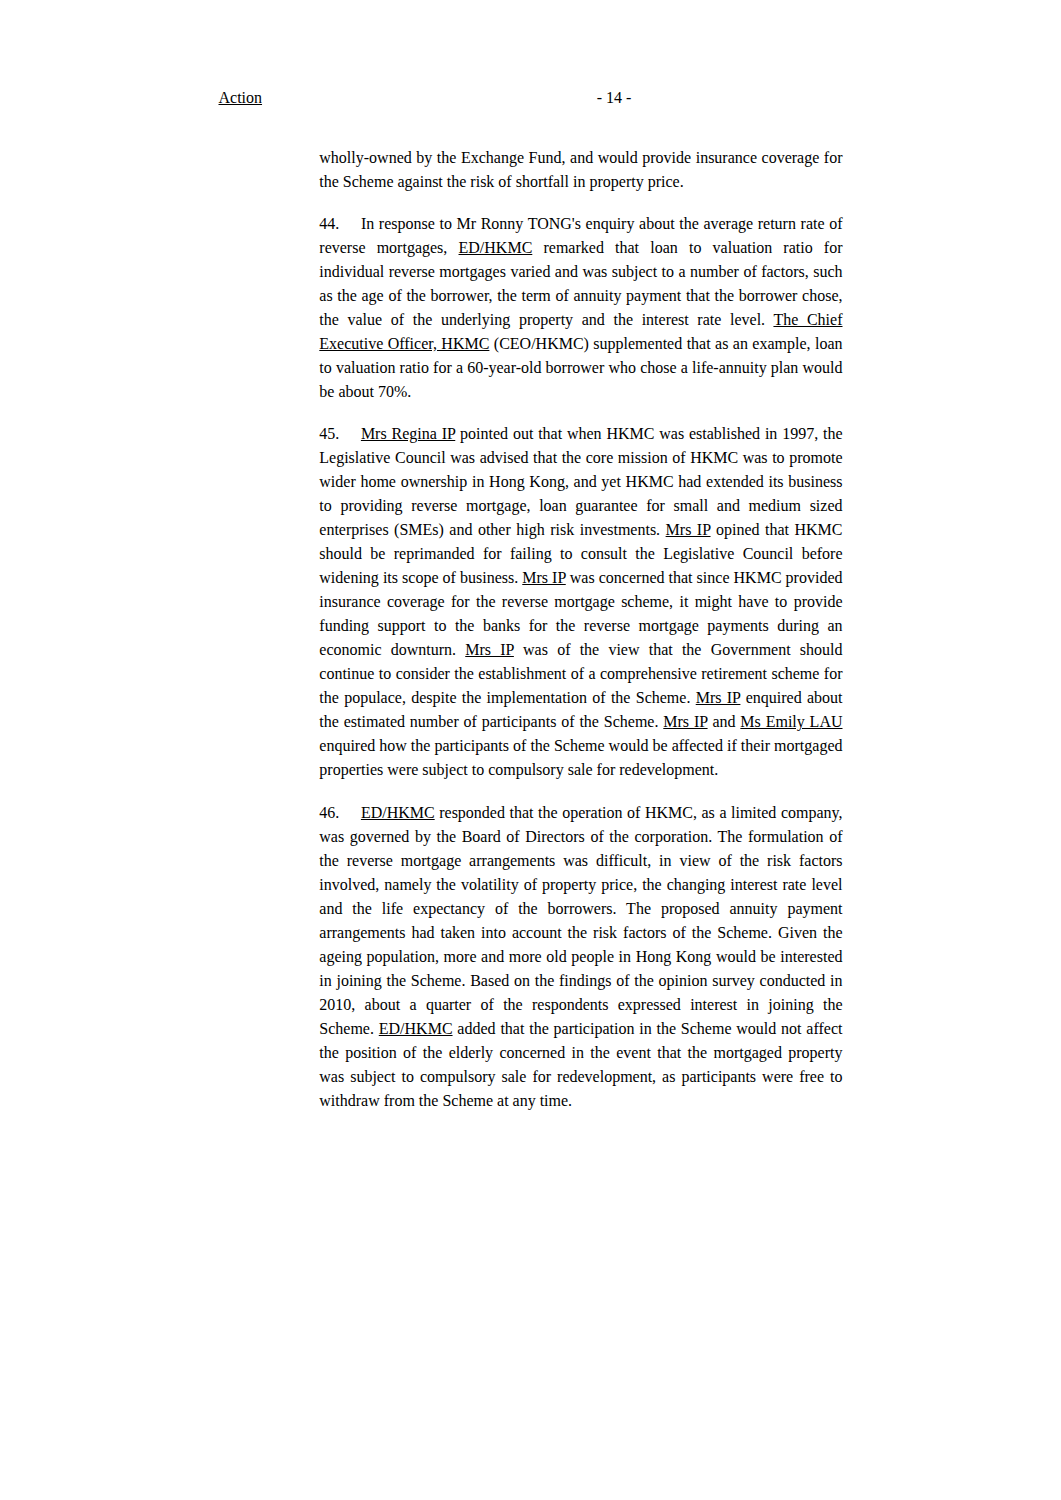Action - 14 -
wholly-owned by the Exchange Fund, and would provide insurance coverage for the Scheme against the risk of shortfall in property price.
44. In response to Mr Ronny TONG's enquiry about the average return rate of reverse mortgages, ED/HKMC remarked that loan to valuation ratio for individual reverse mortgages varied and was subject to a number of factors, such as the age of the borrower, the term of annuity payment that the borrower chose, the value of the underlying property and the interest rate level. The Chief Executive Officer, HKMC (CEO/HKMC) supplemented that as an example, loan to valuation ratio for a 60-year-old borrower who chose a life-annuity plan would be about 70%.
45. Mrs Regina IP pointed out that when HKMC was established in 1997, the Legislative Council was advised that the core mission of HKMC was to promote wider home ownership in Hong Kong, and yet HKMC had extended its business to providing reverse mortgage, loan guarantee for small and medium sized enterprises (SMEs) and other high risk investments. Mrs IP opined that HKMC should be reprimanded for failing to consult the Legislative Council before widening its scope of business. Mrs IP was concerned that since HKMC provided insurance coverage for the reverse mortgage scheme, it might have to provide funding support to the banks for the reverse mortgage payments during an economic downturn. Mrs IP was of the view that the Government should continue to consider the establishment of a comprehensive retirement scheme for the populace, despite the implementation of the Scheme. Mrs IP enquired about the estimated number of participants of the Scheme. Mrs IP and Ms Emily LAU enquired how the participants of the Scheme would be affected if their mortgaged properties were subject to compulsory sale for redevelopment.
46. ED/HKMC responded that the operation of HKMC, as a limited company, was governed by the Board of Directors of the corporation. The formulation of the reverse mortgage arrangements was difficult, in view of the risk factors involved, namely the volatility of property price, the changing interest rate level and the life expectancy of the borrowers. The proposed annuity payment arrangements had taken into account the risk factors of the Scheme. Given the ageing population, more and more old people in Hong Kong would be interested in joining the Scheme. Based on the findings of the opinion survey conducted in 2010, about a quarter of the respondents expressed interest in joining the Scheme. ED/HKMC added that the participation in the Scheme would not affect the position of the elderly concerned in the event that the mortgaged property was subject to compulsory sale for redevelopment, as participants were free to withdraw from the Scheme at any time.